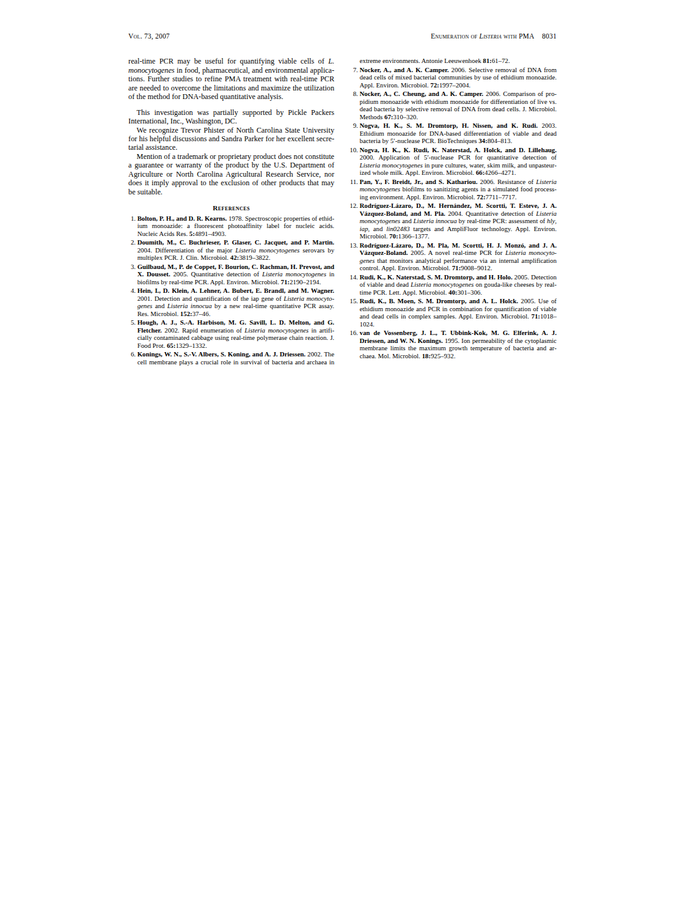Vol. 73, 2007 Enumeration of Listeria with PMA8031
real-time PCR may be useful for quantifying viable cells of L. monocytogenes in food, pharmaceutical, and environmental applications. Further studies to refine PMA treatment with real-time PCR are needed to overcome the limitations and maximize the utilization of the method for DNA-based quantitative analysis.
This investigation was partially supported by Pickle Packers International, Inc., Washington, DC.
We recognize Trevor Phister of North Carolina State University for his helpful discussions and Sandra Parker for her excellent secretarial assistance.
Mention of a trademark or proprietary product does not constitute a guarantee or warranty of the product by the U.S. Department of Agriculture or North Carolina Agricultural Research Service, nor does it imply approval to the exclusion of other products that may be suitable.
References
Bolton, P. H., and D. R. Kearns. 1978. Spectroscopic properties of ethidium monoazide: a fluorescent photoaffinity label for nucleic acids. Nucleic Acids Res. 5: 4891–4903.
Doumith, M., C. Buchrieser, P. Glaser, C. Jacquet, and P. Martin. 2004. Differentiation of the major Listeria monocytogenes serovars by multiplex PCR. J. Clin. Microbiol. 42: 3819–3822.
Guilbaud, M., P. de Coppet, F. Bourion, C. Rachman, H. Prevost, and X. Dousset. 2005. Quantitative detection of Listeria monocytogenes in biofilms by real-time PCR. Appl. Environ. Microbiol. 71: 2190–2194.
Hein, I., D. Klein, A. Lehner, A. Bubert, E. Brandl, and M. Wagner. 2001. Detection and quantification of the iap gene of Listeria monocytogenes and Listeria innocua by a new real-time quantitative PCR assay. Res. Microbiol. 152: 37–46.
Hough, A. J., S.-A. Harbison, M. G. Savill, L. D. Melton, and G. Fletcher. 2002. Rapid enumeration of Listeria monocytogenes in artificially contaminated cabbage using real-time polymerase chain reaction. J. Food Prot. 65: 1329–1332.
Konings, W. N., S.-V. Albers, S. Koning, and A. J. Driessen. 2002. The cell membrane plays a crucial role in survival of bacteria and archaea in extreme environments. Antonie Leeuwenhoek 81: 61–72.
Nocker, A., and A. K. Camper. 2006. Selective removal of DNA from dead cells of mixed bacterial communities by use of ethidium monoazide. Appl. Environ. Microbiol. 72: 1997–2004.
Nocker, A., C. Cheung, and A. K. Camper. 2006. Comparison of propidium monoazide with ethidium monoazide for differentiation of live vs. dead bacteria by selective removal of DNA from dead cells. J. Microbiol. Methods 67: 310–320.
Nogva, H. K., S. M. Dromtorp, H. Nissen, and K. Rudi. 2003. Ethidium monoazide for DNA-based differentiation of viable and dead bacteria by 5′-nuclease PCR. BioTechniques 34: 804–813.
Nogva, H. K., K. Rudi, K. Naterstad, A. Holck, and D. Lillehaug. 2000. Application of 5′-nuclease PCR for quantitative detection of Listeria monocytogenes in pure cultures, water, skim milk, and unpasteurized whole milk. Appl. Environ. Microbiol. 66: 4266–4271.
Pan, Y., F. Breidt, Jr., and S. Kathariou. 2006. Resistance of Listeria monocytogenes biofilms to sanitizing agents in a simulated food processing environment. Appl. Environ. Microbiol. 72: 7711–7717.
Rodríguez-Lázaro, D., M. Hernández, M. Scortti, T. Esteve, J. A. Vázquez-Boland, and M. Pla. 2004. Quantitative detection of Listeria monocytogenes and Listeria innocua by real-time PCR: assessment of hly, iap, and lin02483 targets and AmpliFluor technology. Appl. Environ. Microbiol. 70: 1366–1377.
Rodríguez-Lázaro, D., M. Pla, M. Scortti, H. J. Monzó, and J. A. Vázquez-Boland. 2005. A novel real-time PCR for Listeria monocytogenes that monitors analytical performance via an internal amplification control. Appl. Environ. Microbiol. 71: 9008–9012.
Rudi, K., K. Naterstad, S. M. Dromtorp, and H. Holo. 2005. Detection of viable and dead Listeria monocytogenes on gouda-like cheeses by real-time PCR. Lett. Appl. Microbiol. 40: 301–306.
Rudi, K., B. Moen, S. M. Dromtorp, and A. L. Holck. 2005. Use of ethidium monoazide and PCR in combination for quantification of viable and dead cells in complex samples. Appl. Environ. Microbiol. 71: 1018–1024.
van de Vossenberg, J. L., T. Ubbink-Kok, M. G. Elferink, A. J. Driessen, and W. N. Konings. 1995. Ion permeability of the cytoplasmic membrane limits the maximum growth temperature of bacteria and archaea. Mol. Microbiol. 18: 925–932.